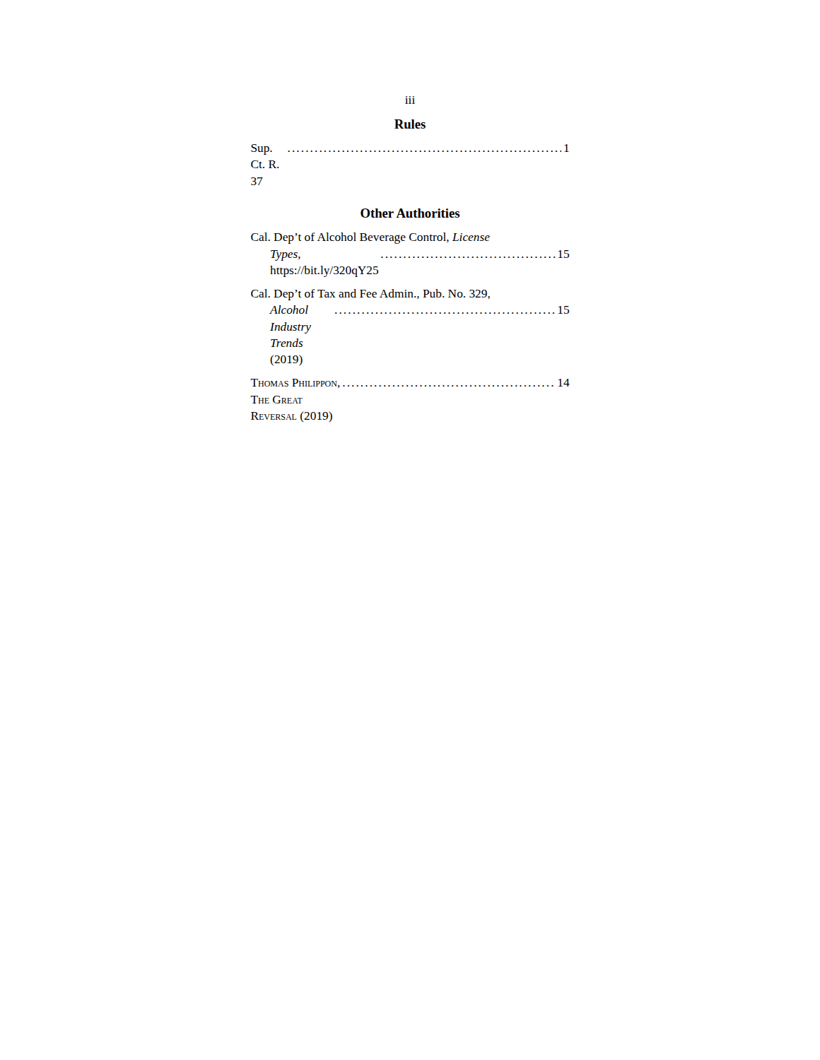iii
Rules
Sup. Ct. R. 37 1
Other Authorities
Cal. Dep’t of Alcohol Beverage Control, License Types, https://bit.ly/320qY25 15
Cal. Dep’t of Tax and Fee Admin., Pub. No. 329, Alcohol Industry Trends (2019) 15
Thomas Philippon, The Great Reversal (2019) 14